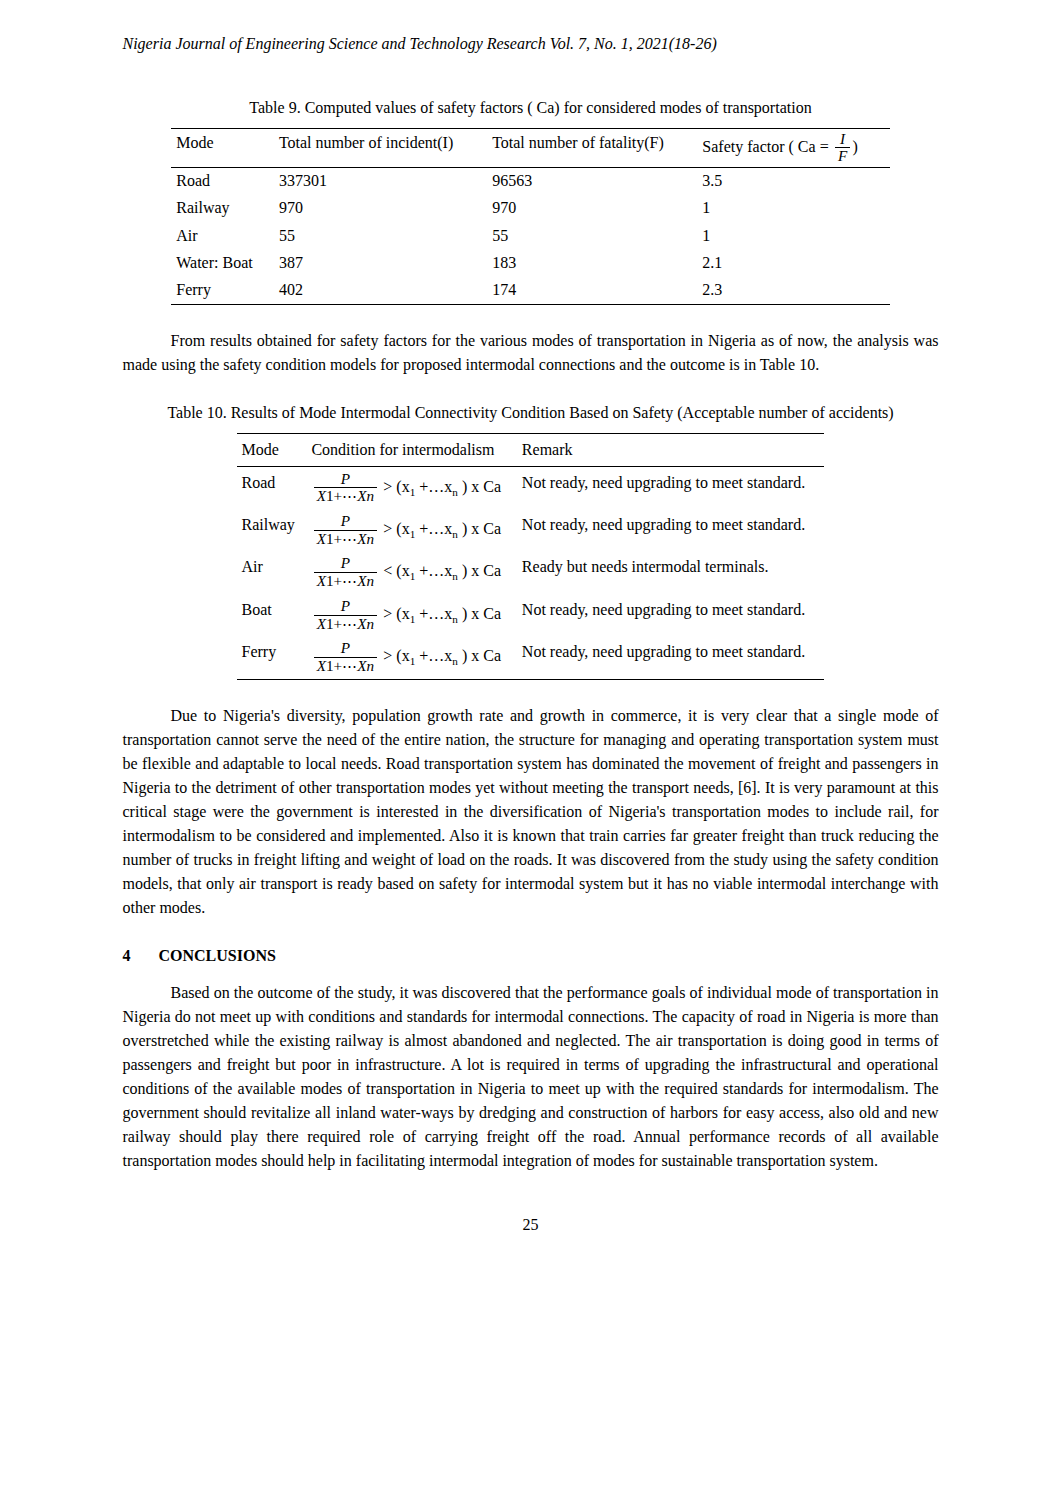Nigeria Journal of Engineering Science and Technology Research Vol. 7, No. 1, 2021(18-26)
Table 9. Computed values of safety factors ( Ca) for considered modes of transportation
| Mode | Total number of incident(I) | Total number of fatality(F) | Safety factor ( Ca = I F ) |
| --- | --- | --- | --- |
| Road | 337301 | 96563 | 3.5 |
| Railway | 970 | 970 | 1 |
| Air | 55 | 55 | 1 |
| Water: Boat | 387 | 183 | 2.1 |
| Ferry | 402 | 174 | 2.3 |
From results obtained for safety factors for the various modes of transportation in Nigeria as of now, the analysis was made using the safety condition models for proposed intermodal connections and the outcome is in Table 10.
Table 10. Results of Mode Intermodal Connectivity Condition Based on Safety (Acceptable number of accidents)
| Mode | Condition for intermodalism | Remark |
| --- | --- | --- |
| Road | P X 1+⋯ Xn > (x 1 +…x n ) x Ca | Not ready, need upgrading to meet standard. |
| Railway | P X 1+⋯ Xn > (x 1 +…x n ) x Ca | Not ready, need upgrading to meet standard. |
| Air | P X 1+⋯ Xn < (x 1 +…x n ) x Ca | Ready but needs intermodal terminals. |
| Boat | P X 1+⋯ Xn > (x 1 +…x n ) x Ca | Not ready, need upgrading to meet standard. |
| Ferry | P X 1+⋯ Xn > (x 1 +…x n ) x Ca | Not ready, need upgrading to meet standard. |
Due to Nigeria's diversity, population growth rate and growth in commerce, it is very clear that a single mode of transportation cannot serve the need of the entire nation, the structure for managing and operating transportation system must be flexible and adaptable to local needs. Road transportation system has dominated the movement of freight and passengers in Nigeria to the detriment of other transportation modes yet without meeting the transport needs, [6]. It is very paramount at this critical stage were the government is interested in the diversification of Nigeria's transportation modes to include rail, for intermodalism to be considered and implemented. Also it is known that train carries far greater freight than truck reducing the number of trucks in freight lifting and weight of load on the roads. It was discovered from the study using the safety condition models, that only air transport is ready based on safety for intermodal system but it has no viable intermodal interchange with other modes.
4 CONCLUSIONS
Based on the outcome of the study, it was discovered that the performance goals of individual mode of transportation in Nigeria do not meet up with conditions and standards for intermodal connections. The capacity of road in Nigeria is more than overstretched while the existing railway is almost abandoned and neglected. The air transportation is doing good in terms of passengers and freight but poor in infrastructure. A lot is required in terms of upgrading the infrastructural and operational conditions of the available modes of transportation in Nigeria to meet up with the required standards for intermodalism. The government should revitalize all inland water-ways by dredging and construction of harbors for easy access, also old and new railway should play there required role of carrying freight off the road. Annual performance records of all available transportation modes should help in facilitating intermodal integration of modes for sustainable transportation system.
25